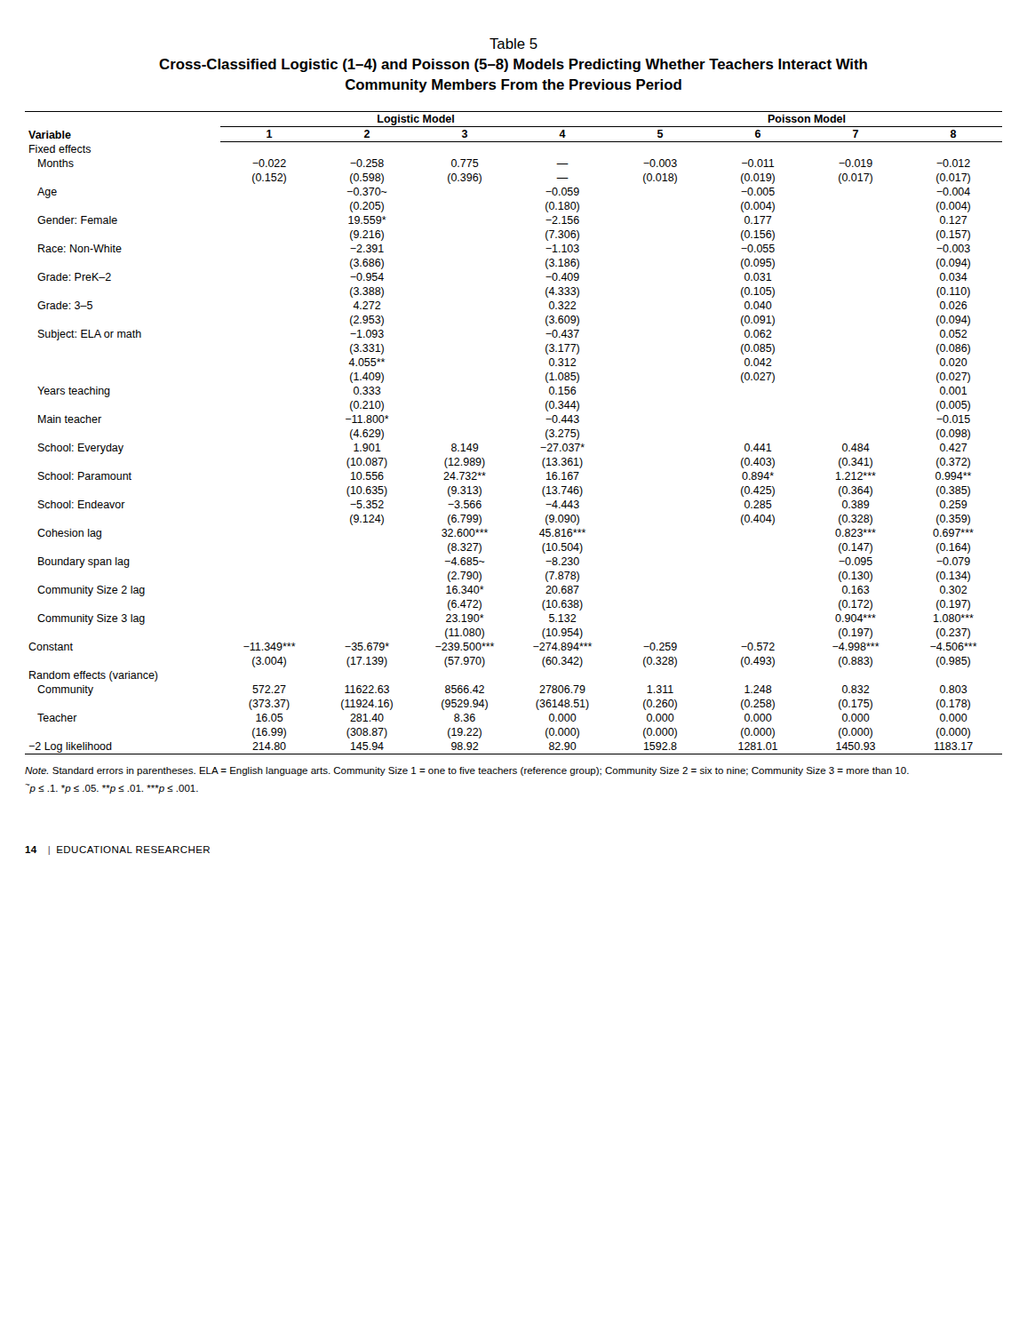Table 5
Cross-Classified Logistic (1–4) and Poisson (5–8) Models Predicting Whether Teachers Interact With
Community Members From the Previous Period
| Variable | Logistic Model | Poisson Model |
| --- | --- | --- |
| 1 | 2 | 3 | 4 | 5 | 6 | 7 | 8 |
| Fixed effects | | | | | | | | |
| Months | −0.022 | −0.258 | 0.775 | — | −0.003 | −0.011 | −0.019 | −0.012 |
| | (0.152) | (0.598) | (0.396) | — | (0.018) | (0.019) | (0.017) | (0.017) |
| Age | | −0.370~ | | −0.059 | | −0.005 | | −0.004 |
| | | (0.205) | | (0.180) | | (0.004) | | (0.004) |
| Gender: Female | | 19.559* | | −2.156 | | 0.177 | | 0.127 |
| | | (9.216) | | (7.306) | | (0.156) | | (0.157) |
| Race: Non-White | | −2.391 | | −1.103 | | −0.055 | | −0.003 |
| | | (3.686) | | (3.186) | | (0.095) | | (0.094) |
| Grade: PreK–2 | | −0.954 | | −0.409 | | 0.031 | | 0.034 |
| | | (3.388) | | (4.333) | | (0.105) | | (0.110) |
| Grade: 3–5 | | 4.272 | | 0.322 | | 0.040 | | 0.026 |
| | | (2.953) | | (3.609) | | (0.091) | | (0.094) |
| Subject: ELA or math | | −1.093 | | −0.437 | | 0.062 | | 0.052 |
| | | (3.331) | | (3.177) | | (0.085) | | (0.086) |
| | | 4.055** | | 0.312 | | 0.042 | | 0.020 |
| | | (1.409) | | (1.085) | | (0.027) | | (0.027) |
| Years teaching | | 0.333 | | 0.156 | | | | 0.001 |
| | | (0.210) | | (0.344) | | | | (0.005) |
| Main teacher | | −11.800* | | −0.443 | | | | −0.015 |
| | | (4.629) | | (3.275) | | | | (0.098) |
| School: Everyday | | 1.901 | 8.149 | −27.037* | | 0.441 | 0.484 | 0.427 |
| | | (10.087) | (12.989) | (13.361) | | (0.403) | (0.341) | (0.372) |
| School: Paramount | | 10.556 | 24.732** | 16.167 | | 0.894* | 1.212*** | 0.994** |
| | | (10.635) | (9.313) | (13.746) | | (0.425) | (0.364) | (0.385) |
| School: Endeavor | | −5.352 | −3.566 | −4.443 | | 0.285 | 0.389 | 0.259 |
| | | (9.124) | (6.799) | (9.090) | | (0.404) | (0.328) | (0.359) |
| Cohesion lag | | | 32.600*** | 45.816*** | | | 0.823*** | 0.697*** |
| | | | (8.327) | (10.504) | | | (0.147) | (0.164) |
| Boundary span lag | | | −4.685~ | −8.230 | | | −0.095 | −0.079 |
| | | | (2.790) | (7.878) | | | (0.130) | (0.134) |
| Community Size 2 lag | | | 16.340* | 20.687 | | | 0.163 | 0.302 |
| | | | (6.472) | (10.638) | | | (0.172) | (0.197) |
| Community Size 3 lag | | | 23.190* | 5.132 | | | 0.904*** | 1.080*** |
| | | | (11.080) | (10.954) | | | (0.197) | (0.237) |
| Constant | −11.349*** | −35.679* | −239.500*** | −274.894*** | −0.259 | −0.572 | −4.998*** | −4.506*** |
| | (3.004) | (17.139) | (57.970) | (60.342) | (0.328) | (0.493) | (0.883) | (0.985) |
| Random effects (variance) | | | | | | | | |
| Community | 572.27 | 11622.63 | 8566.42 | 27806.79 | 1.311 | 1.248 | 0.832 | 0.803 |
| | (373.37) | (11924.16) | (9529.94) | (36148.51) | (0.260) | (0.258) | (0.175) | (0.178) |
| Teacher | 16.05 | 281.40 | 8.36 | 0.000 | 0.000 | 0.000 | 0.000 | 0.000 |
| | (16.99) | (308.87) | (19.22) | (0.000) | (0.000) | (0.000) | (0.000) | (0.000) |
| −2 Log likelihood | 214.80 | 145.94 | 98.92 | 82.90 | 1592.8 | 1281.01 | 1450.93 | 1183.17 |
Note. Standard errors in parentheses. ELA = English language arts. Community Size 1 = one to five teachers (reference group); Community Size 2 = six to nine; Community Size 3 = more than 10.
~p ≤ .1. *p ≤ .05. **p ≤ .01. ***p ≤ .001.
14|EDUCATIONAL RESEARCHER